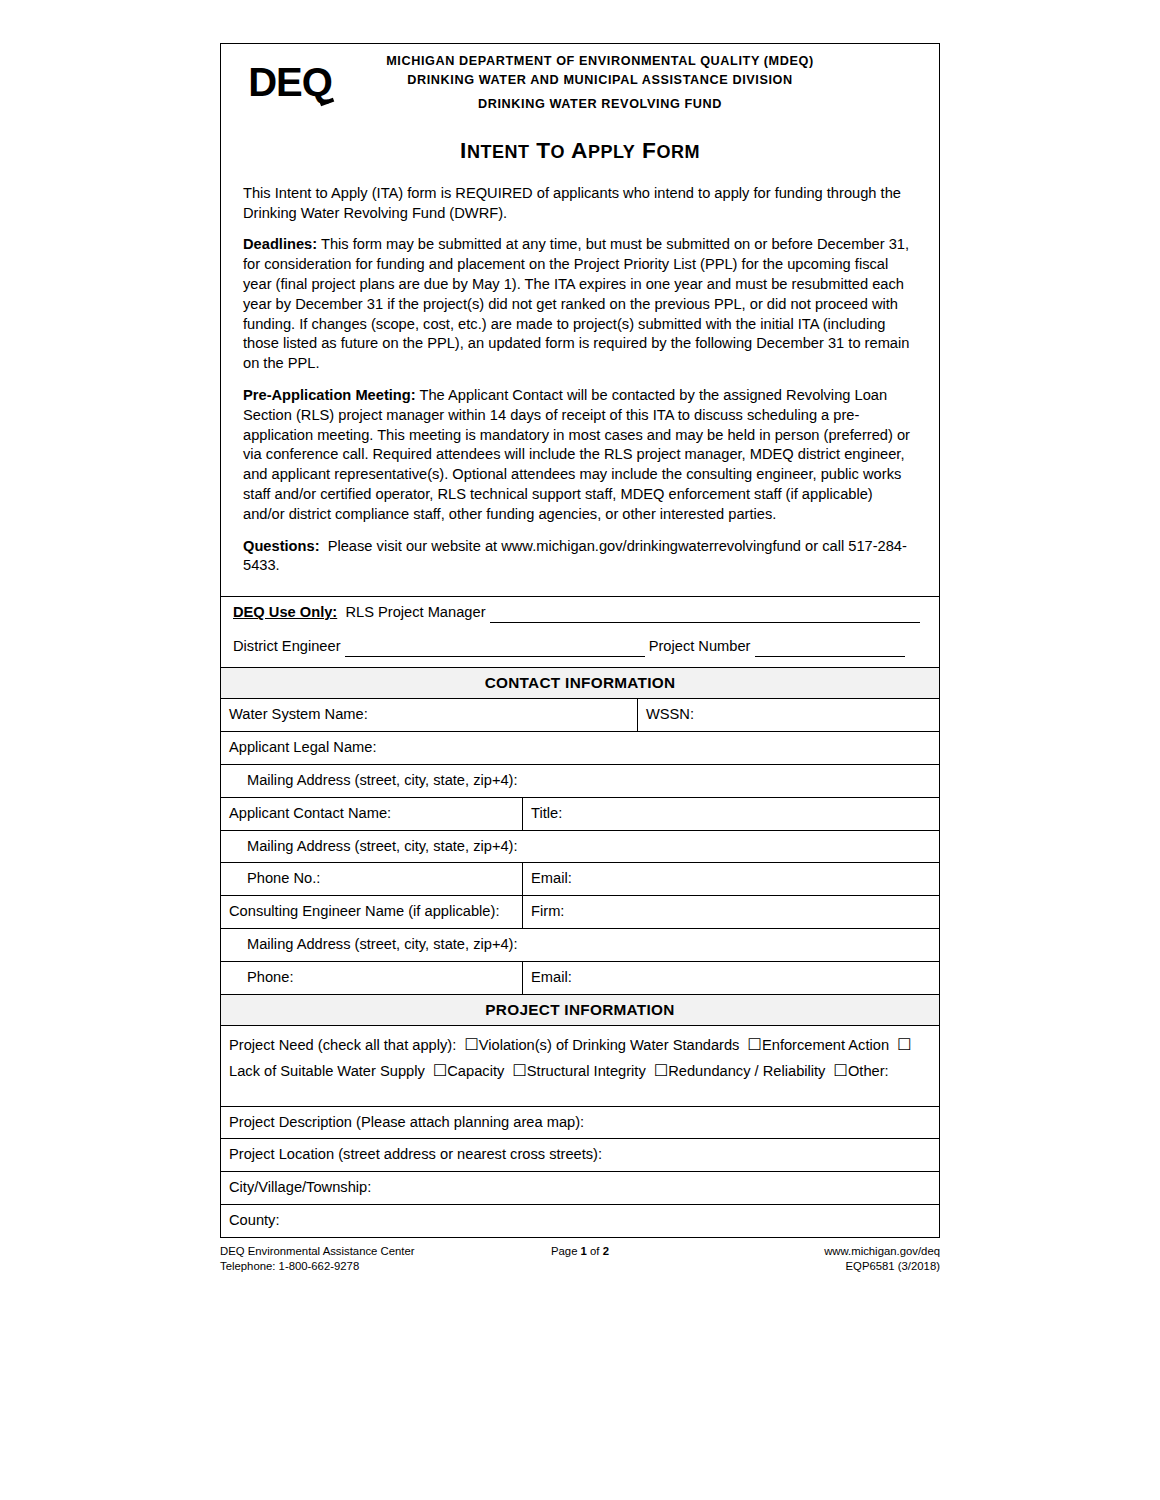DEQ
MICHIGAN DEPARTMENT OF ENVIRONMENTAL QUALITY (MDEQ)
DRINKING WATER AND MUNICIPAL ASSISTANCE DIVISION
DRINKING WATER REVOLVING FUND
INTENT TO APPLY FORM
This Intent to Apply (ITA) form is REQUIRED of applicants who intend to apply for funding through the Drinking Water Revolving Fund (DWRF).
Deadlines: This form may be submitted at any time, but must be submitted on or before December 31, for consideration for funding and placement on the Project Priority List (PPL) for the upcoming fiscal year (final project plans are due by May 1). The ITA expires in one year and must be resubmitted each year by December 31 if the project(s) did not get ranked on the previous PPL, or did not proceed with funding. If changes (scope, cost, etc.) are made to project(s) submitted with the initial ITA (including those listed as future on the PPL), an updated form is required by the following December 31 to remain on the PPL.
Pre-Application Meeting: The Applicant Contact will be contacted by the assigned Revolving Loan Section (RLS) project manager within 14 days of receipt of this ITA to discuss scheduling a pre-application meeting. This meeting is mandatory in most cases and may be held in person (preferred) or via conference call. Required attendees will include the RLS project manager, MDEQ district engineer, and applicant representative(s). Optional attendees may include the consulting engineer, public works staff and/or certified operator, RLS technical support staff, MDEQ enforcement staff (if applicable) and/or district compliance staff, other funding agencies, or other interested parties.
Questions: Please visit our website at www.michigan.gov/drinkingwaterrevolvingfund or call 517-284-5433.
DEQ Use Only: RLS Project Manager
District Engineer Project Number
CONTACT INFORMATION
| Water System Name: | WSSN: |
| Applicant Legal Name: |
| Mailing Address (street, city, state, zip+4): |
| Applicant Contact Name: | Title: |
| Mailing Address (street, city, state, zip+4): |
| Phone No.: | Email: |
| Consulting Engineer Name (if applicable): | Firm: |
| Mailing Address (street, city, state, zip+4): |
| Phone: | Email: |
PROJECT INFORMATION
| Project Need (check all that apply): ☐ Violation(s) of Drinking Water Standards ☐ Enforcement Action ☐ Lack of Suitable Water Supply ☐ Capacity ☐ Structural Integrity ☐ Redundancy / Reliability ☐ Other: |
| Project Description (Please attach planning area map): |
| Project Location (street address or nearest cross streets): |
| City/Village/Township: |
| County: |
| DEQ Environmental Assistance Center Telephone: 1-800-662-9278 | Page 1 of 2 | www.michigan.gov/deq EQP6581 (3/2018) |